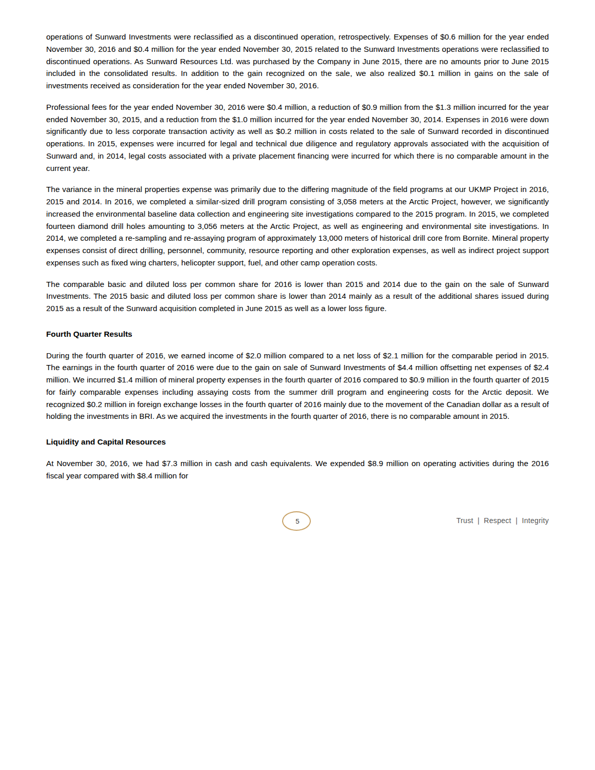operations of Sunward Investments were reclassified as a discontinued operation, retrospectively. Expenses of $0.6 million for the year ended November 30, 2016 and $0.4 million for the year ended November 30, 2015 related to the Sunward Investments operations were reclassified to discontinued operations. As Sunward Resources Ltd. was purchased by the Company in June 2015, there are no amounts prior to June 2015 included in the consolidated results. In addition to the gain recognized on the sale, we also realized $0.1 million in gains on the sale of investments received as consideration for the year ended November 30, 2016.
Professional fees for the year ended November 30, 2016 were $0.4 million, a reduction of $0.9 million from the $1.3 million incurred for the year ended November 30, 2015, and a reduction from the $1.0 million incurred for the year ended November 30, 2014. Expenses in 2016 were down significantly due to less corporate transaction activity as well as $0.2 million in costs related to the sale of Sunward recorded in discontinued operations. In 2015, expenses were incurred for legal and technical due diligence and regulatory approvals associated with the acquisition of Sunward and, in 2014, legal costs associated with a private placement financing were incurred for which there is no comparable amount in the current year.
The variance in the mineral properties expense was primarily due to the differing magnitude of the field programs at our UKMP Project in 2016, 2015 and 2014. In 2016, we completed a similar-sized drill program consisting of 3,058 meters at the Arctic Project, however, we significantly increased the environmental baseline data collection and engineering site investigations compared to the 2015 program. In 2015, we completed fourteen diamond drill holes amounting to 3,056 meters at the Arctic Project, as well as engineering and environmental site investigations. In 2014, we completed a re-sampling and re-assaying program of approximately 13,000 meters of historical drill core from Bornite. Mineral property expenses consist of direct drilling, personnel, community, resource reporting and other exploration expenses, as well as indirect project support expenses such as fixed wing charters, helicopter support, fuel, and other camp operation costs.
The comparable basic and diluted loss per common share for 2016 is lower than 2015 and 2014 due to the gain on the sale of Sunward Investments. The 2015 basic and diluted loss per common share is lower than 2014 mainly as a result of the additional shares issued during 2015 as a result of the Sunward acquisition completed in June 2015 as well as a lower loss figure.
Fourth Quarter Results
During the fourth quarter of 2016, we earned income of $2.0 million compared to a net loss of $2.1 million for the comparable period in 2015. The earnings in the fourth quarter of 2016 were due to the gain on sale of Sunward Investments of $4.4 million offsetting net expenses of $2.4 million. We incurred $1.4 million of mineral property expenses in the fourth quarter of 2016 compared to $0.9 million in the fourth quarter of 2015 for fairly comparable expenses including assaying costs from the summer drill program and engineering costs for the Arctic deposit. We recognized $0.2 million in foreign exchange losses in the fourth quarter of 2016 mainly due to the movement of the Canadian dollar as a result of holding the investments in BRI. As we acquired the investments in the fourth quarter of 2016, there is no comparable amount in 2015.
Liquidity and Capital Resources
At November 30, 2016, we had $7.3 million in cash and cash equivalents. We expended $8.9 million on operating activities during the 2016 fiscal year compared with $8.4 million for
5
Trust | Respect | Integrity